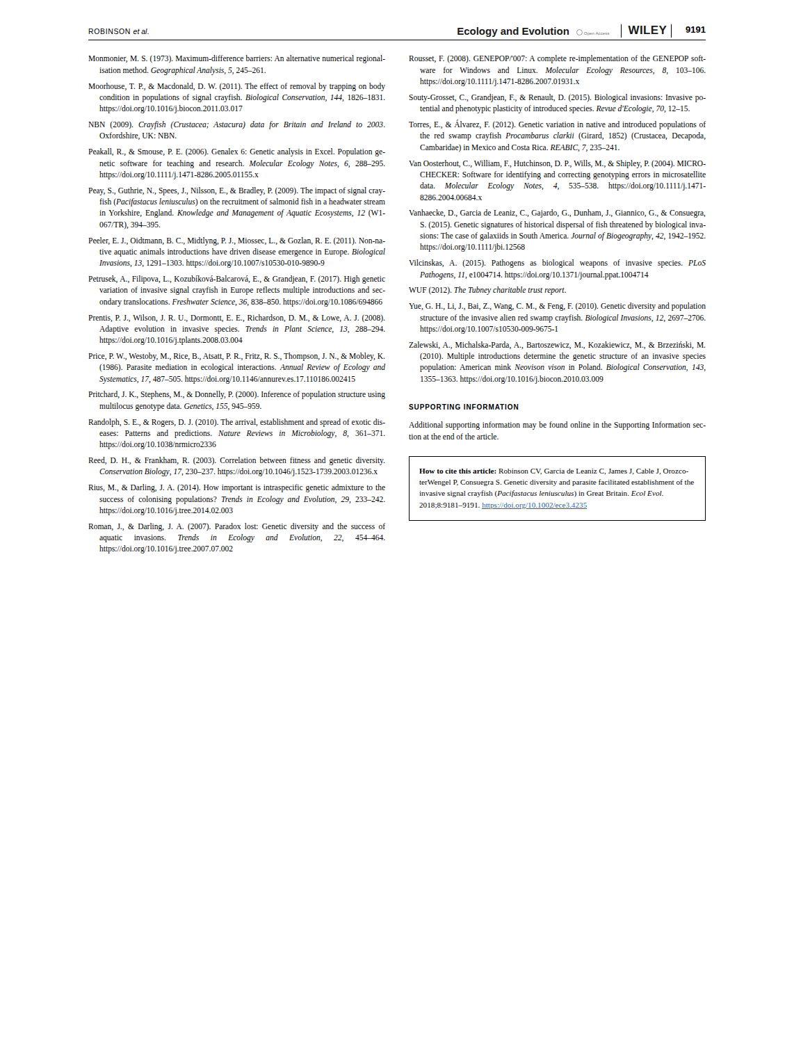Robinson et al.
Ecology and Evolution Open Access WILEY 9191
Monmonier, M. S. (1973). Maximum-difference barriers: An alternative numerical regionalisation method. Geographical Analysis, 5, 245–261.
Moorhouse, T. P., & Macdonald, D. W. (2011). The effect of removal by trapping on body condition in populations of signal crayfish. Biological Conservation, 144, 1826–1831. https://doi.org/10.1016/j.biocon.2011.03.017
NBN (2009). Crayfish (Crustacea; Astacura) data for Britain and Ireland to 2003. Oxfordshire, UK: NBN.
Peakall, R., & Smouse, P. E. (2006). Genalex 6: Genetic analysis in Excel. Population genetic software for teaching and research. Molecular Ecology Notes, 6, 288–295. https://doi.org/10.1111/j.1471-8286.2005.01155.x
Peay, S., Guthrie, N., Spees, J., Nilsson, E., & Bradley, P. (2009). The impact of signal crayfish (Pacifastacus leniusculus) on the recruitment of salmonid fish in a headwater stream in Yorkshire, England. Knowledge and Management of Aquatic Ecosystems, 12 (W1-067/TR), 394–395.
Peeler, E. J., Oidtmann, B. C., Midtlyng, P. J., Miossec, L., & Gozlan, R. E. (2011). Non-native aquatic animals introductions have driven disease emergence in Europe. Biological Invasions, 13, 1291–1303. https://doi.org/10.1007/s10530-010-9890-9
Petrusek, A., Filipova, L., Kozubíková-Balcarová, E., & Grandjean, F. (2017). High genetic variation of invasive signal crayfish in Europe reflects multiple introductions and secondary translocations. Freshwater Science, 36, 838–850. https://doi.org/10.1086/694866
Prentis, P. J., Wilson, J. R. U., Dormontt, E. E., Richardson, D. M., & Lowe, A. J. (2008). Adaptive evolution in invasive species. Trends in Plant Science, 13, 288–294. https://doi.org/10.1016/j.tplants.2008.03.004
Price, P. W., Westoby, M., Rice, B., Atsatt, P. R., Fritz, R. S., Thompson, J. N., & Mobley, K. (1986). Parasite mediation in ecological interactions. Annual Review of Ecology and Systematics, 17, 487–505. https://doi.org/10.1146/annurev.es.17.110186.002415
Pritchard, J. K., Stephens, M., & Donnelly, P. (2000). Inference of population structure using multilocus genotype data. Genetics, 155, 945–959.
Randolph, S. E., & Rogers, D. J. (2010). The arrival, establishment and spread of exotic diseases: Patterns and predictions. Nature Reviews in Microbiology, 8, 361–371. https://doi.org/10.1038/nrmicro2336
Reed, D. H., & Frankham, R. (2003). Correlation between fitness and genetic diversity. Conservation Biology, 17, 230–237. https://doi.org/10.1046/j.1523-1739.2003.01236.x
Rius, M., & Darling, J. A. (2014). How important is intraspecific genetic admixture to the success of colonising populations? Trends in Ecology and Evolution, 29, 233–242. https://doi.org/10.1016/j.tree.2014.02.003
Roman, J., & Darling, J. A. (2007). Paradox lost: Genetic diversity and the success of aquatic invasions. Trends in Ecology and Evolution, 22, 454–464. https://doi.org/10.1016/j.tree.2007.07.002
Rousset, F. (2008). GENEPOP/'007: A complete re-implementation of the GENEPOP software for Windows and Linux. Molecular Ecology Resources, 8, 103–106. https://doi.org/10.1111/j.1471-8286.2007.01931.x
Souty-Grosset, C., Grandjean, F., & Renault, D. (2015). Biological invasions: Invasive potential and phenotypic plasticity of introduced species. Revue d'Ecologie, 70, 12–15.
Torres, E., & Álvarez, F. (2012). Genetic variation in native and introduced populations of the red swamp crayfish Procambarus clarkii (Girard, 1852) (Crustacea, Decapoda, Cambaridae) in Mexico and Costa Rica. REABIC, 7, 235–241.
Van Oosterhout, C., William, F., Hutchinson, D. P., Wills, M., & Shipley, P. (2004). MICRO-CHECKER: Software for identifying and correcting genotyping errors in microsatellite data. Molecular Ecology Notes, 4, 535–538. https://doi.org/10.1111/j.1471-8286.2004.00684.x
Vanhaecke, D., Garcia de Leaniz, C., Gajardo, G., Dunham, J., Giannico, G., & Consuegra, S. (2015). Genetic signatures of historical dispersal of fish threatened by biological invasions: The case of galaxiids in South America. Journal of Biogeography, 42, 1942–1952. https://doi.org/10.1111/jbi.12568
Vilcinskas, A. (2015). Pathogens as biological weapons of invasive species. PLoS Pathogens, 11, e1004714. https://doi.org/10.1371/journal.ppat.1004714
WUF (2012). The Tubney charitable trust report.
Yue, G. H., Li, J., Bai, Z., Wang, C. M., & Feng, F. (2010). Genetic diversity and population structure of the invasive alien red swamp crayfish. Biological Invasions, 12, 2697–2706. https://doi.org/10.1007/s10530-009-9675-1
Zalewski, A., Michalska-Parda, A., Bartoszewicz, M., Kozakiewicz, M., & Brzeziński, M. (2010). Multiple introductions determine the genetic structure of an invasive species population: American mink Neovison vison in Poland. Biological Conservation, 143, 1355–1363. https://doi.org/10.1016/j.biocon.2010.03.009
Supporting Information
Additional supporting information may be found online in the Supporting Information section at the end of the article.
How to cite this article: Robinson CV, Garcia de Leaniz C, James J, Cable J, Orozco-terWengel P, Consuegra S. Genetic diversity and parasite facilitated establishment of the invasive signal crayfish (Pacifastacus leniusculus) in Great Britain. Ecol Evol. 2018;8:9181–9191. https://doi.org/10.1002/ece3.4235